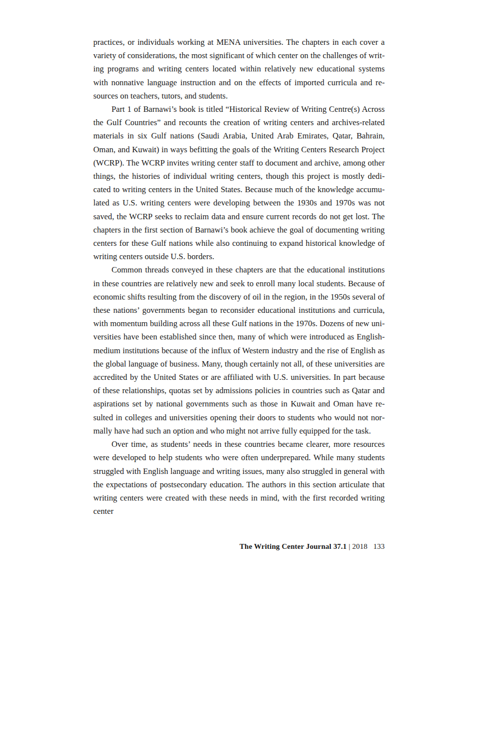practices, or individuals working at MENA universities. The chapters in each cover a variety of considerations, the most significant of which center on the challenges of writing programs and writing centers located within relatively new educational systems with nonnative language instruction and on the effects of imported curricula and resources on teachers, tutors, and students.
Part 1 of Barnawi’s book is titled “Historical Review of Writing Centre(s) Across the Gulf Countries” and recounts the creation of writing centers and archives-related materials in six Gulf nations (Saudi Arabia, United Arab Emirates, Qatar, Bahrain, Oman, and Kuwait) in ways befitting the goals of the Writing Centers Research Project (WCRP). The WCRP invites writing center staff to document and archive, among other things, the histories of individual writing centers, though this project is mostly dedicated to writing centers in the United States. Because much of the knowledge accumulated as U.S. writing centers were developing between the 1930s and 1970s was not saved, the WCRP seeks to reclaim data and ensure current records do not get lost. The chapters in the first section of Barnawi’s book achieve the goal of documenting writing centers for these Gulf nations while also continuing to expand historical knowledge of writing centers outside U.S. borders.
Common threads conveyed in these chapters are that the educational institutions in these countries are relatively new and seek to enroll many local students. Because of economic shifts resulting from the discovery of oil in the region, in the 1950s several of these nations’ governments began to reconsider educational institutions and curricula, with momentum building across all these Gulf nations in the 1970s. Dozens of new universities have been established since then, many of which were introduced as English-medium institutions because of the influx of Western industry and the rise of English as the global language of business. Many, though certainly not all, of these universities are accredited by the United States or are affiliated with U.S. universities. In part because of these relationships, quotas set by admissions policies in countries such as Qatar and aspirations set by national governments such as those in Kuwait and Oman have resulted in colleges and universities opening their doors to students who would not normally have had such an option and who might not arrive fully equipped for the task.
Over time, as students’ needs in these countries became clearer, more resources were developed to help students who were often underprepared. While many students struggled with English language and writing issues, many also struggled in general with the expectations of postsecondary education. The authors in this section articulate that writing centers were created with these needs in mind, with the first recorded writing center
The Writing Center Journal 37.1 | 2018 133